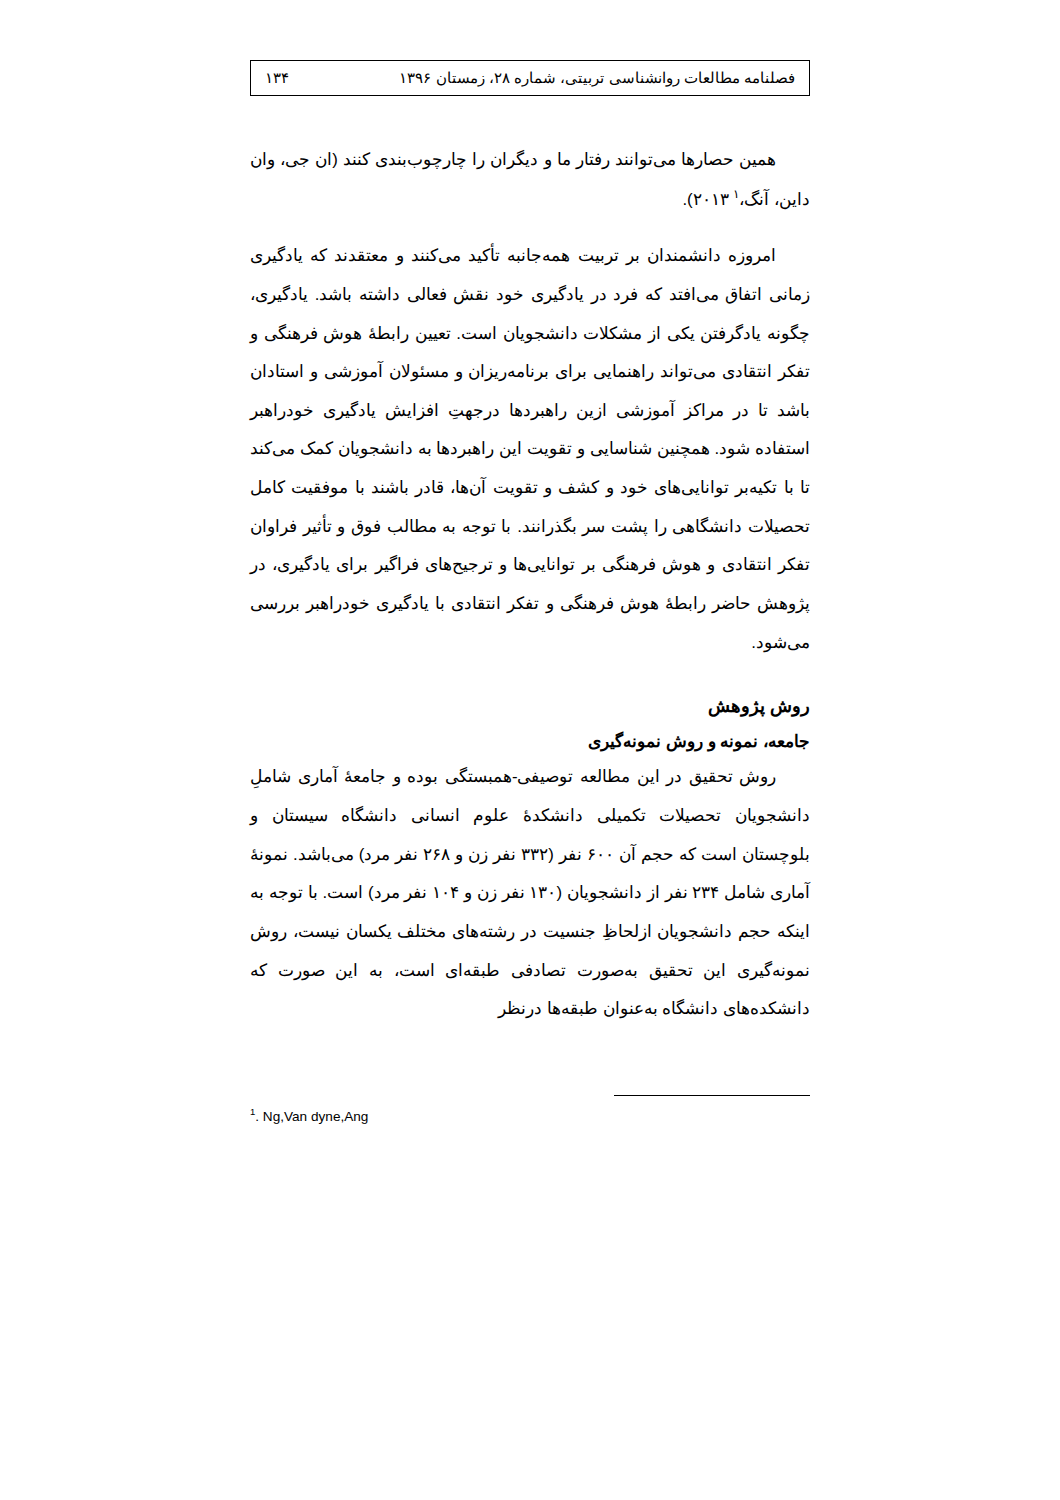فصلنامه مطالعات روانشناسی تربیتی، شماره ۲۸، زمستان ۱۳۹۶ ۱۳۴
همین حصارها می‌توانند رفتار ما و دیگران را چارچوب‌بندی کنند (ان جی، وان داین، آنگ،۱ ۲۰۱۳).
امروزه دانشمندان بر تربیت همه‌جانبه تأکید می‌کنند و معتقدند که یادگیری زمانی اتفاق می‌افتد که فرد در یادگیری خود نقش فعالی داشته باشد. یادگیری، چگونه یادگرفتن یکی از مشکلات دانشجویان است. تعیین رابطهٔ هوش فرهنگی و تفکر انتقادی می‌تواند راهنمایی برای برنامه‌ریزان و مسئولان آموزشی و استادان باشد تا در مراکز آموزشی ازین راهبردها درجهتِ افزایش یادگیری خودراهبر استفاده شود. همچنین شناسایی و تقویت این راهبردها به دانشجویان کمک می‌کند تا با تکیه‌بر توانایی‌های خود و کشف و تقویت آن‌ها، قادر باشند با موفقیت کامل تحصیلات دانشگاهی را پشت سر بگذرانند. با توجه به مطالب فوق و تأثیر فراوان تفکر انتقادی و هوش فرهنگی بر توانایی‌ها و ترجیح‌های فراگیر برای یادگیری، در پژوهش حاضر رابطهٔ هوش فرهنگی و تفکر انتقادی با یادگیری خودراهبر بررسی می‌شود.
روش پژوهش
جامعه، نمونه و روش نمونه‌گیری
روش تحقیق در این مطالعه توصیفی-همبستگی بوده و جامعهٔ آماری شاملِ دانشجویان تحصیلات تکمیلی دانشکدهٔ علوم انسانی دانشگاه سیستان و بلوچستان است که حجم آن ۶۰۰ نفر (۳۳۲ نفر زن و ۲۶۸ نفر مرد) می‌باشد. نمونهٔ آماری شامل ۲۳۴ نفر از دانشجویان (۱۳۰ نفر زن و ۱۰۴ نفر مرد) است. با توجه به اینکه حجم دانشجویان ازلحاظِ جنسیت در رشته‌های مختلف یکسان نیست، روش نمونه‌گیری این تحقیق به‌صورت تصادفی طبقه‌ای است، به این صورت که دانشکده‌های دانشگاه به‌عنوان طبقه‌ها درنظر
1. Ng,Van dyne,Ang